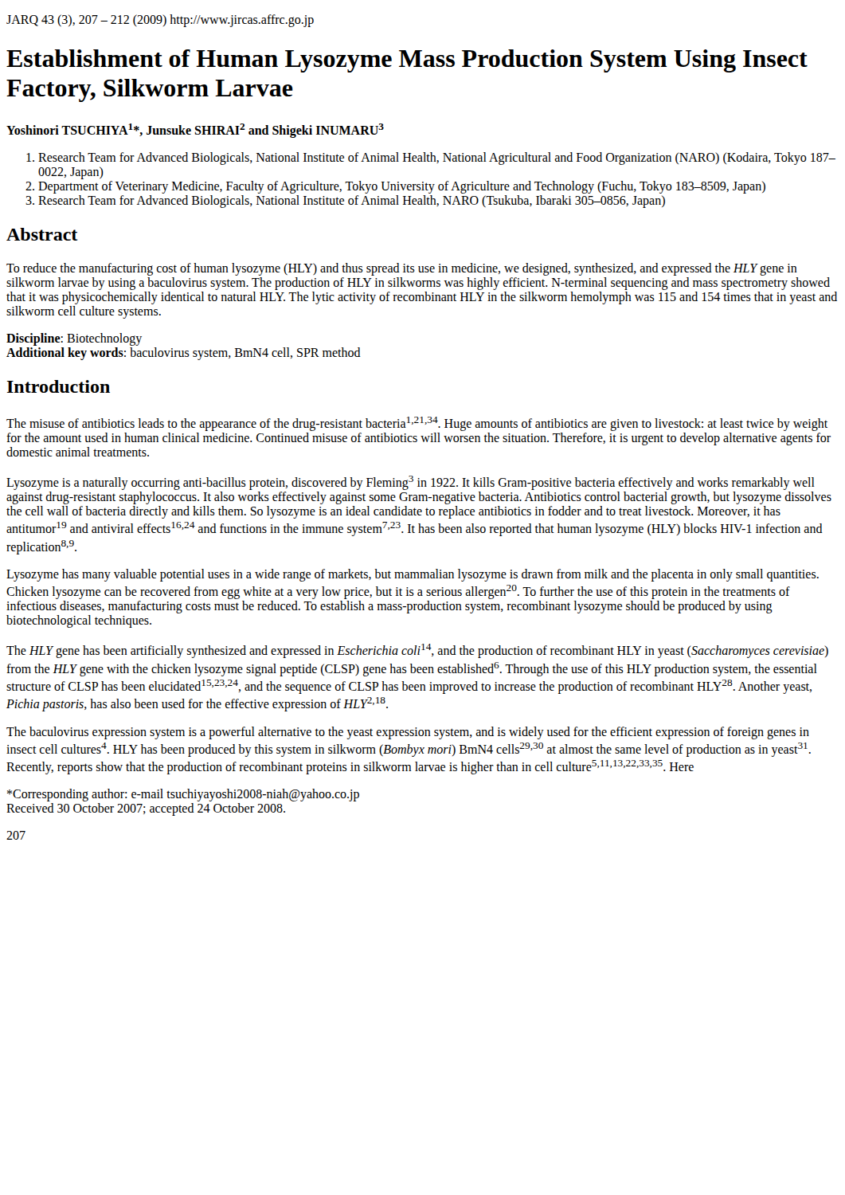JARQ 43 (3), 207 – 212 (2009) http://www.jircas.affrc.go.jp
Establishment of Human Lysozyme Mass Production System Using Insect Factory, Silkworm Larvae
Yoshinori TSUCHIYA1*, Junsuke SHIRAI2 and Shigeki INUMARU3
Research Team for Advanced Biologicals, National Institute of Animal Health, National Agricultural and Food Organization (NARO) (Kodaira, Tokyo 187–0022, Japan)
Department of Veterinary Medicine, Faculty of Agriculture, Tokyo University of Agriculture and Technology (Fuchu, Tokyo 183–8509, Japan)
Research Team for Advanced Biologicals, National Institute of Animal Health, NARO (Tsukuba, Ibaraki 305–0856, Japan)
Abstract
To reduce the manufacturing cost of human lysozyme (HLY) and thus spread its use in medicine, we designed, synthesized, and expressed the HLY gene in silkworm larvae by using a baculovirus system. The production of HLY in silkworms was highly efficient. N-terminal sequencing and mass spectrometry showed that it was physicochemically identical to natural HLY. The lytic activity of recombinant HLY in the silkworm hemolymph was 115 and 154 times that in yeast and silkworm cell culture systems.
Discipline: Biotechnology
Additional key words: baculovirus system, BmN4 cell, SPR method
Introduction
The misuse of antibiotics leads to the appearance of the drug-resistant bacteria1,21,34. Huge amounts of antibiotics are given to livestock: at least twice by weight for the amount used in human clinical medicine. Continued misuse of antibiotics will worsen the situation. Therefore, it is urgent to develop alternative agents for domestic animal treatments.
Lysozyme is a naturally occurring anti-bacillus protein, discovered by Fleming3 in 1922. It kills Gram-positive bacteria effectively and works remarkably well against drug-resistant staphylococcus. It also works effectively against some Gram-negative bacteria. Antibiotics control bacterial growth, but lysozyme dissolves the cell wall of bacteria directly and kills them. So lysozyme is an ideal candidate to replace antibiotics in fodder and to treat livestock. Moreover, it has antitumor19 and antiviral effects16,24 and functions in the immune system7,23. It has been also reported that human lysozyme (HLY) blocks HIV-1 infection and replication8,9.
Lysozyme has many valuable potential uses in a wide range of markets, but mammalian lysozyme is drawn from milk and the placenta in only small quantities. Chicken lysozyme can be recovered from egg white at a very low price, but it is a serious allergen20. To further the use of this protein in the treatments of infectious diseases, manufacturing costs must be reduced. To establish a mass-production system, recombinant lysozyme should be produced by using biotechnological techniques.
The HLY gene has been artificially synthesized and expressed in Escherichia coli14, and the production of recombinant HLY in yeast (Saccharomyces cerevisiae) from the HLY gene with the chicken lysozyme signal peptide (CLSP) gene has been established6. Through the use of this HLY production system, the essential structure of CLSP has been elucidated15,23,24, and the sequence of CLSP has been improved to increase the production of recombinant HLY28. Another yeast, Pichia pastoris, has also been used for the effective expression of HLY2,18.
The baculovirus expression system is a powerful alternative to the yeast expression system, and is widely used for the efficient expression of foreign genes in insect cell cultures4. HLY has been produced by this system in silkworm (Bombyx mori) BmN4 cells29,30 at almost the same level of production as in yeast31. Recently, reports show that the production of recombinant proteins in silkworm larvae is higher than in cell culture5,11,13,22,33,35. Here
*Corresponding author: e-mail tsuchiyayoshi2008-niah@yahoo.co.jp
Received 30 October 2007; accepted 24 October 2008.
207